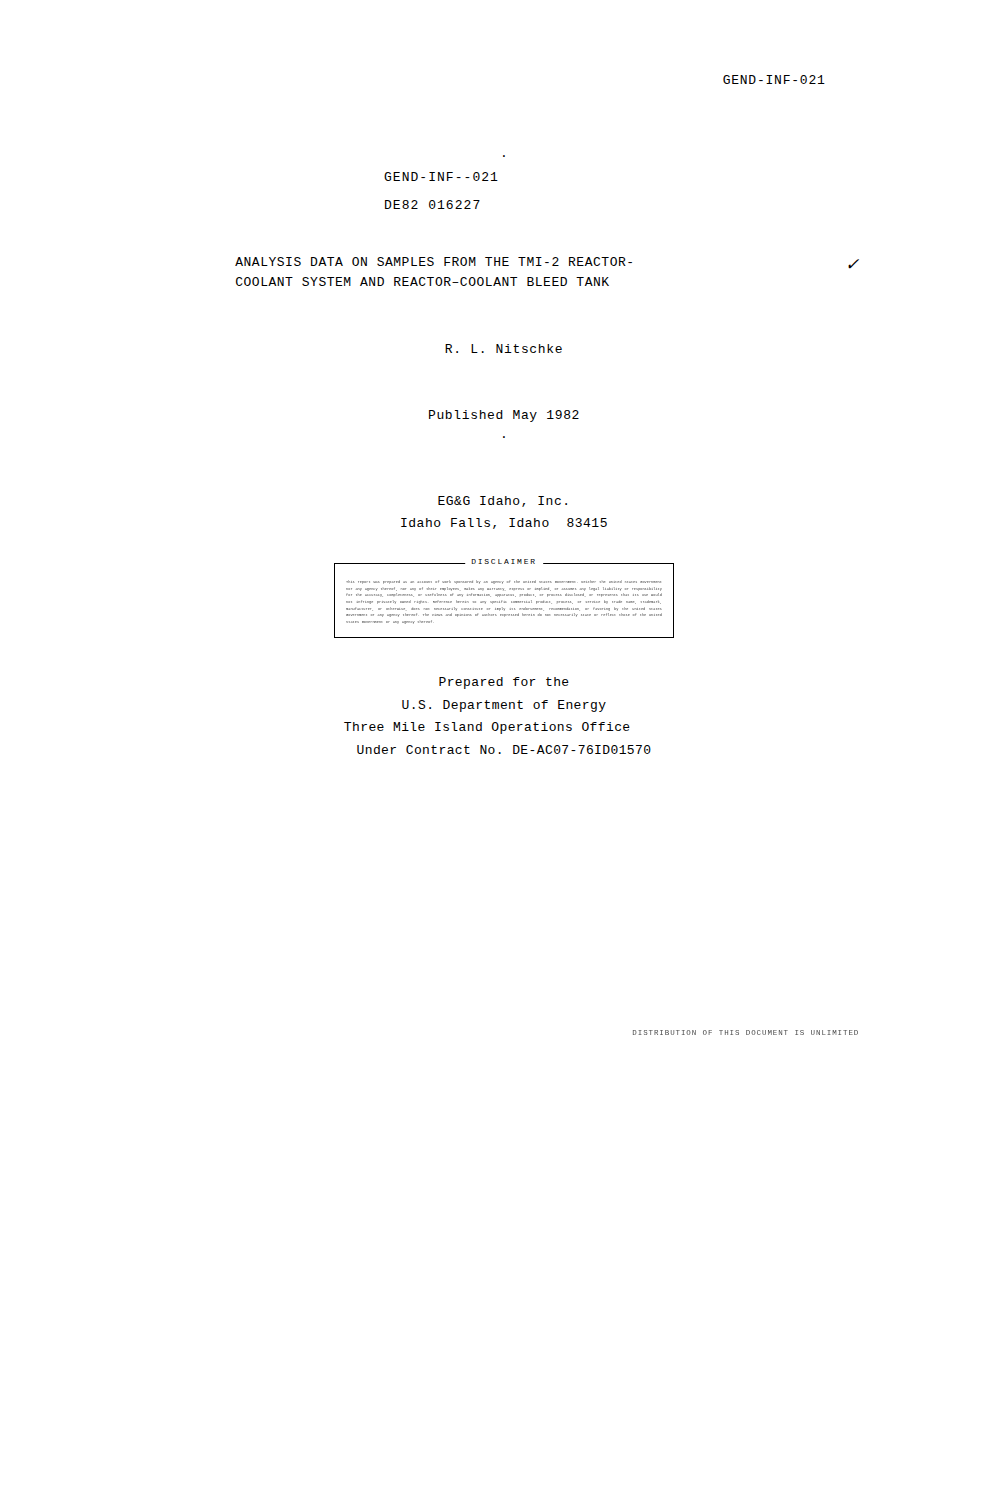GEND-INF-021
.
GEND-INF--021
DE82 016227
Analysis Data on Samples from the TMI-2 Reactor-✓
Coolant System and Reactor–Coolant Bleed Tank
R. L. Nitschke
Published May 1982
.
EG&G Idaho, Inc.
Idaho Falls, Idaho 83415
DISCLAIMER
This report was prepared as an account of work sponsored by an agency of the United States Government. Neither the United States Government nor any agency thereof, nor any of their employees, makes any warranty, express or implied, or assumes any legal liability or responsibility for the accuracy, completeness, or usefulness of any information, apparatus, product, or process disclosed, or represents that its use would not infringe privately owned rights. Reference herein to any specific commercial product, process, or service by trade name, trademark, manufacturer, or otherwise, does not necessarily constitute or imply its endorsement, recommendation, or favoring by the United States Government or any agency thereof. The views and opinions of authors expressed herein do not necessarily state or reflect those of the United States Government or any agency thereof.
Prepared for the
U.S. Department of Energy
Three Mile Island Operations Office
Under Contract No. DE-AC07-76ID01570
DISTRIBUTION OF THIS DOCUMENT IS UNLIMITED